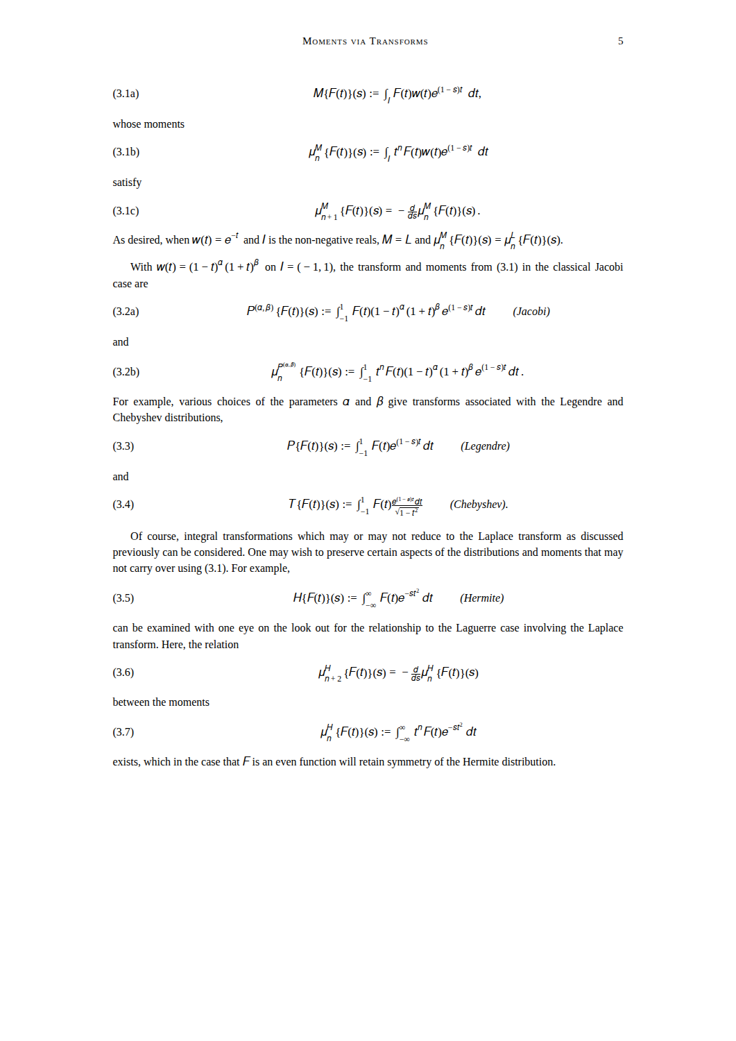Moments via Transforms 5
(3.1a) M {F(t)} (s) := ∫I F(t) w(t) e(1−s)t dt,
whose moments
(3.1b) μnM {F(t)} (s) := ∫I tn F(t) w(t) e(1−s)t dt
satisfy
(3.1c) μn+1M {F(t)} (s) = − dds μnM {F(t)} (s).
As desired, when w(t)=e−t and I is the non-negative reals, M=L and μnM{F(t)}(s)=μnL{F(t)}(s).
With w(t)=(1−t)α(1+t)β on I=(−1,1), the transform and moments from (3.1) in the classical Jacobi case are
(3.2a) P(α,β) {F(t)} (s) := ∫−11 F(t) (1−t)α (1+t)β e(1−s)t dt (Jacobi)
and
(3.2b) μnP(α,β) {F(t)} (s) := ∫−11 tn F(t) (1−t)α (1+t)β e(1−s)t dt.
For example, various choices of the parameters α and β give transforms associated with the Legendre and Chebyshev distributions,
(3.3) P {F(t)} (s) := ∫−11 F(t) e(1−s)t dt (Legendre)
and
(3.4) T {F(t)} (s) := ∫−11 F(t) e(1−s)tdt 1−t2 (Chebyshev).
Of course, integral transformations which may or may not reduce to the Laplace transform as discussed previously can be considered. One may wish to preserve certain aspects of the distributions and moments that may not carry over using (3.1). For example,
(3.5) H {F(t)} (s) := ∫−∞∞ F(t) e−st2 dt (Hermite)
can be examined with one eye on the look out for the relationship to the Laguerre case involving the Laplace transform. Here, the relation
(3.6) μn+2H {F(t)} (s) = − dds μnH {F(t)} (s)
between the moments
(3.7) μnH {F(t)} (s) := ∫−∞∞ tn F(t) e−st2 dt
exists, which in the case that F is an even function will retain symmetry of the Hermite distribution.